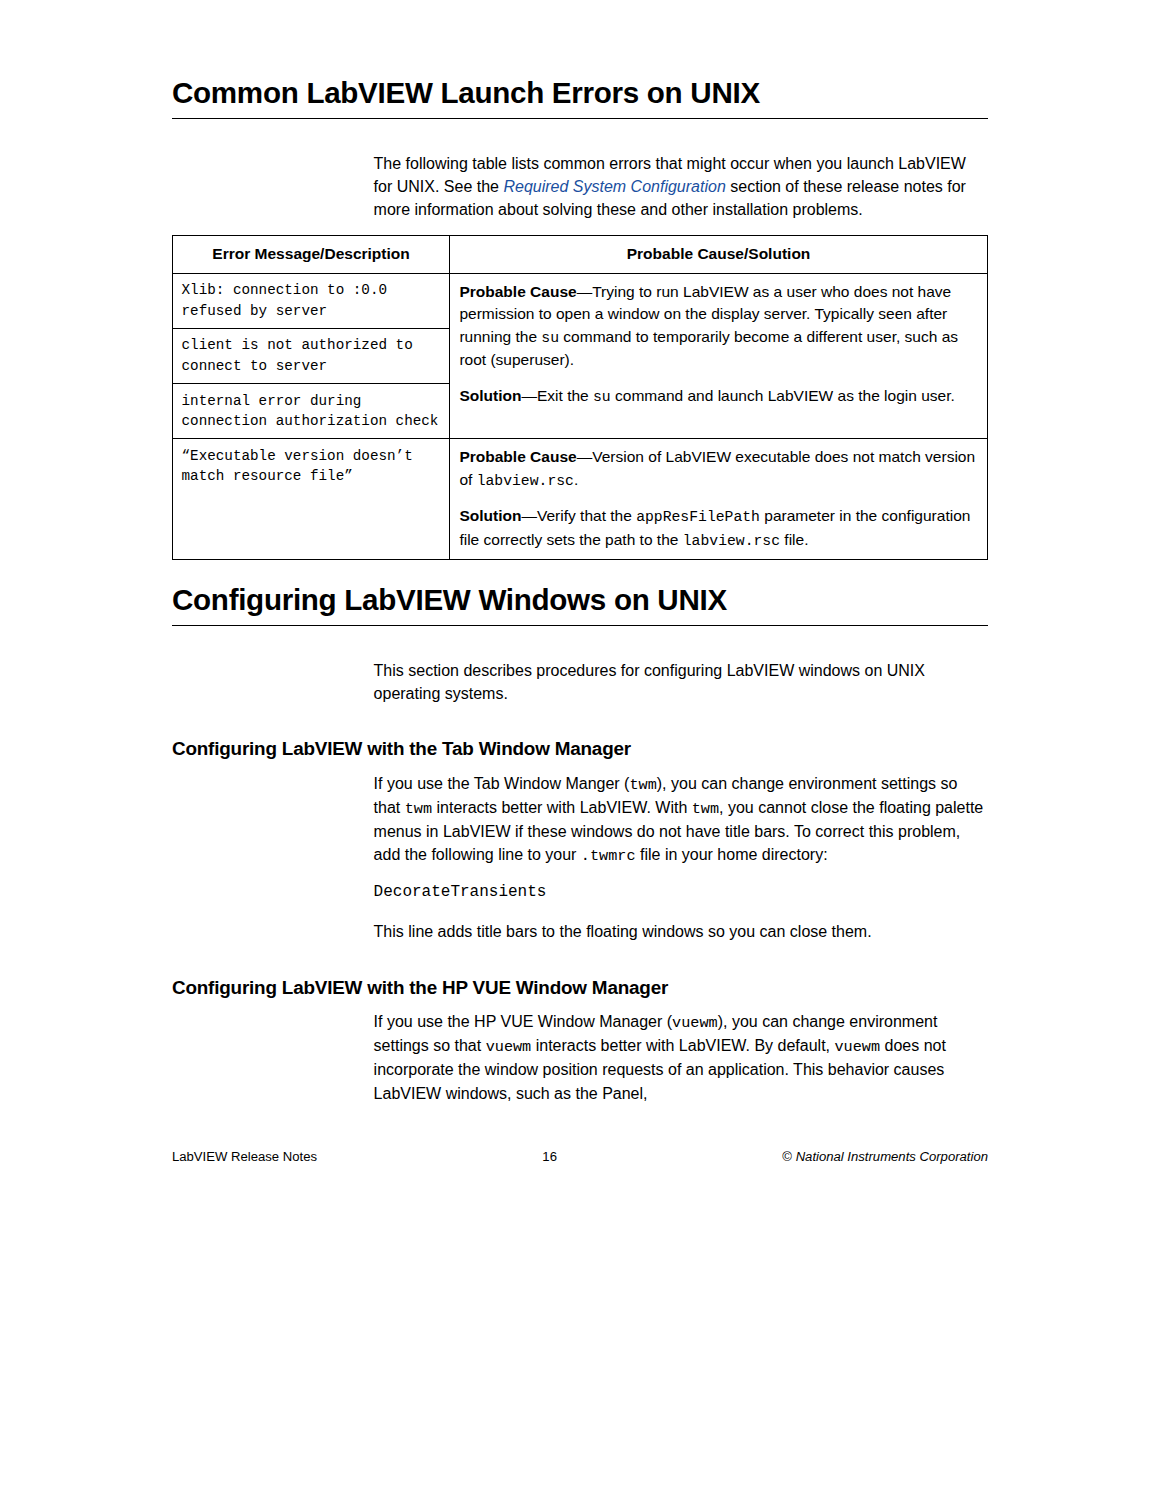Common LabVIEW Launch Errors on UNIX
The following table lists common errors that might occur when you launch LabVIEW for UNIX. See the Required System Configuration section of these release notes for more information about solving these and other installation problems.
| Error Message/Description | Probable Cause/Solution |
| --- | --- |
| Xlib: connection to :0.0 refused by server | Probable Cause —Trying to run LabVIEW as a user who does not have permission to open a window on the display server. Typically seen after running the su command to temporarily become a different user, such as root (superuser). Solution —Exit the su command and launch LabVIEW as the login user. |
| client is not authorized to connect to server |
| internal error during connection authorization check |
| “Executable version doesn’t match resource file” | Probable Cause —Version of LabVIEW executable does not match version of labview.rsc . Solution —Verify that the appResFilePath parameter in the configuration file correctly sets the path to the labview.rsc file. |
Configuring LabVIEW Windows on UNIX
This section describes procedures for configuring LabVIEW windows on UNIX operating systems.
Configuring LabVIEW with the Tab Window Manager
If you use the Tab Window Manger (twm), you can change environment settings so that twm interacts better with LabVIEW. With twm, you cannot close the floating palette menus in LabVIEW if these windows do not have title bars. To correct this problem, add the following line to your .twmrc file in your home directory:
DecorateTransients
This line adds title bars to the floating windows so you can close them.
Configuring LabVIEW with the HP VUE Window Manager
If you use the HP VUE Window Manager (vuewm), you can change environment settings so that vuewm interacts better with LabVIEW. By default, vuewm does not incorporate the window position requests of an application. This behavior causes LabVIEW windows, such as the Panel,
LabVIEW Release Notes
16
© National Instruments Corporation